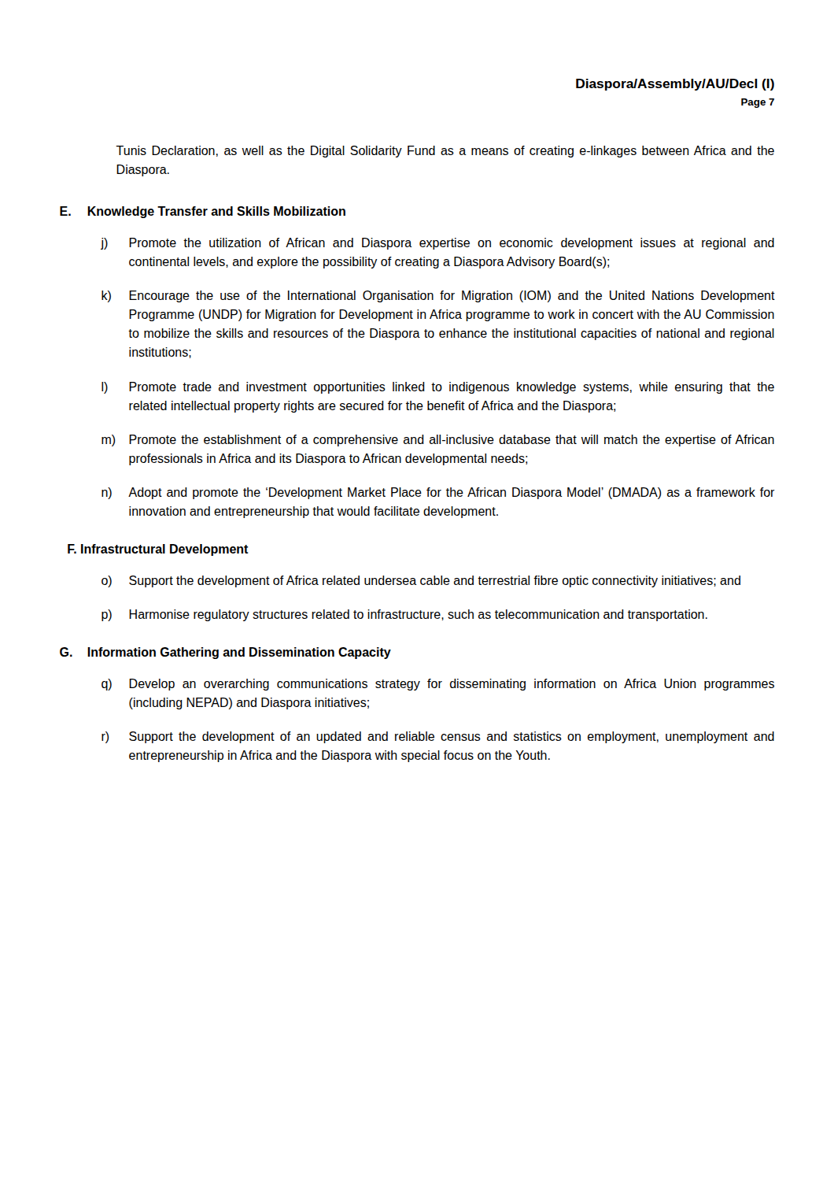Diaspora/Assembly/AU/Decl (I) Page 7
Tunis Declaration, as well as the Digital Solidarity Fund as a means of creating e-linkages between Africa and the Diaspora.
E. Knowledge Transfer and Skills Mobilization
j) Promote the utilization of African and Diaspora expertise on economic development issues at regional and continental levels, and explore the possibility of creating a Diaspora Advisory Board(s);
k) Encourage the use of the International Organisation for Migration (IOM) and the United Nations Development Programme (UNDP) for Migration for Development in Africa programme to work in concert with the AU Commission to mobilize the skills and resources of the Diaspora to enhance the institutional capacities of national and regional institutions;
l) Promote trade and investment opportunities linked to indigenous knowledge systems, while ensuring that the related intellectual property rights are secured for the benefit of Africa and the Diaspora;
m) Promote the establishment of a comprehensive and all-inclusive database that will match the expertise of African professionals in Africa and its Diaspora to African developmental needs;
n) Adopt and promote the ‘Development Market Place for the African Diaspora Model’ (DMADA) as a framework for innovation and entrepreneurship that would facilitate development.
F. Infrastructural Development
o) Support the development of Africa related undersea cable and terrestrial fibre optic connectivity initiatives; and
p) Harmonise regulatory structures related to infrastructure, such as telecommunication and transportation.
G. Information Gathering and Dissemination Capacity
q) Develop an overarching communications strategy for disseminating information on Africa Union programmes (including NEPAD) and Diaspora initiatives;
r) Support the development of an updated and reliable census and statistics on employment, unemployment and entrepreneurship in Africa and the Diaspora with special focus on the Youth.